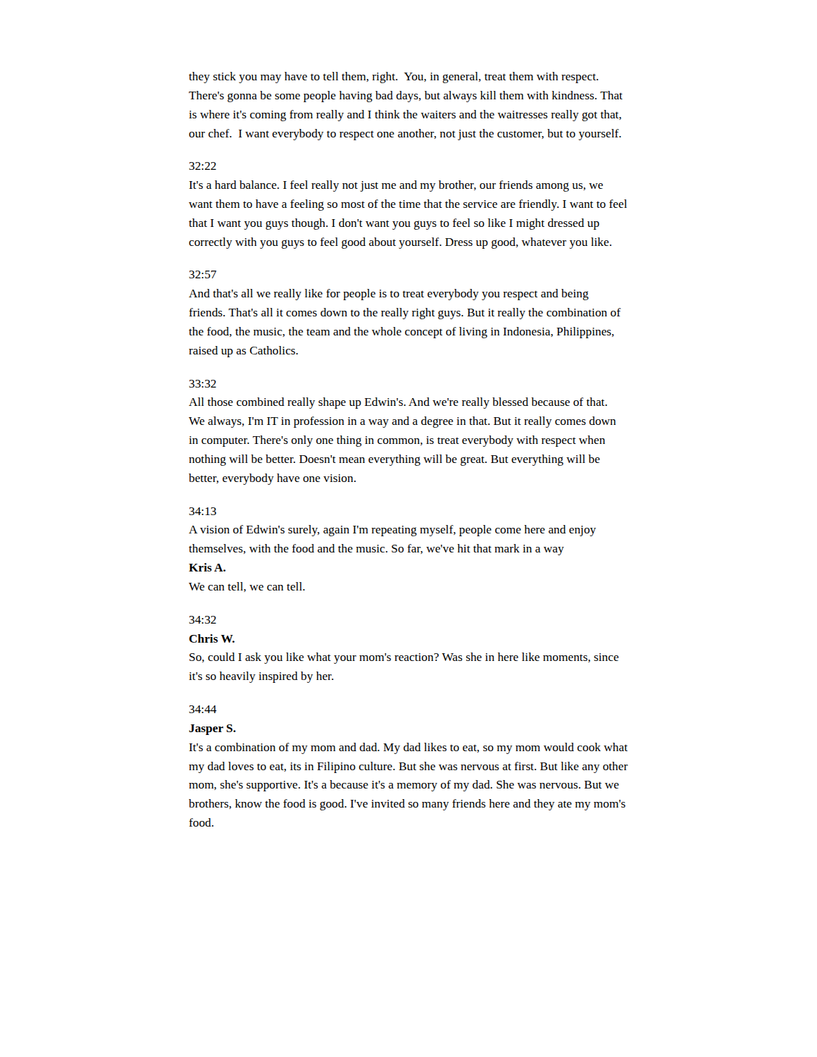they stick you may have to tell them, right. You, in general, treat them with respect. There's gonna be some people having bad days, but always kill them with kindness. That is where it's coming from really and I think the waiters and the waitresses really got that, our chef. I want everybody to respect one another, not just the customer, but to yourself.
32:22
It's a hard balance. I feel really not just me and my brother, our friends among us, we want them to have a feeling so most of the time that the service are friendly. I want to feel that I want you guys though. I don't want you guys to feel so like I might dressed up correctly with you guys to feel good about yourself. Dress up good, whatever you like.
32:57
And that's all we really like for people is to treat everybody you respect and being friends. That's all it comes down to the really right guys. But it really the combination of the food, the music, the team and the whole concept of living in Indonesia, Philippines, raised up as Catholics.
33:32
All those combined really shape up Edwin's. And we're really blessed because of that. We always, I'm IT in profession in a way and a degree in that. But it really comes down in computer. There's only one thing in common, is treat everybody with respect when nothing will be better. Doesn't mean everything will be great. But everything will be better, everybody have one vision.
34:13
A vision of Edwin's surely, again I'm repeating myself, people come here and enjoy themselves, with the food and the music. So far, we've hit that mark in a way
Kris A.
We can tell, we can tell.
34:32
Chris W.
So, could I ask you like what your mom's reaction? Was she in here like moments, since it's so heavily inspired by her.
34:44
Jasper S.
It's a combination of my mom and dad. My dad likes to eat, so my mom would cook what my dad loves to eat, its in Filipino culture. But she was nervous at first. But like any other mom, she's supportive. It's a because it's a memory of my dad. She was nervous. But we brothers, know the food is good. I've invited so many friends here and they ate my mom's food.